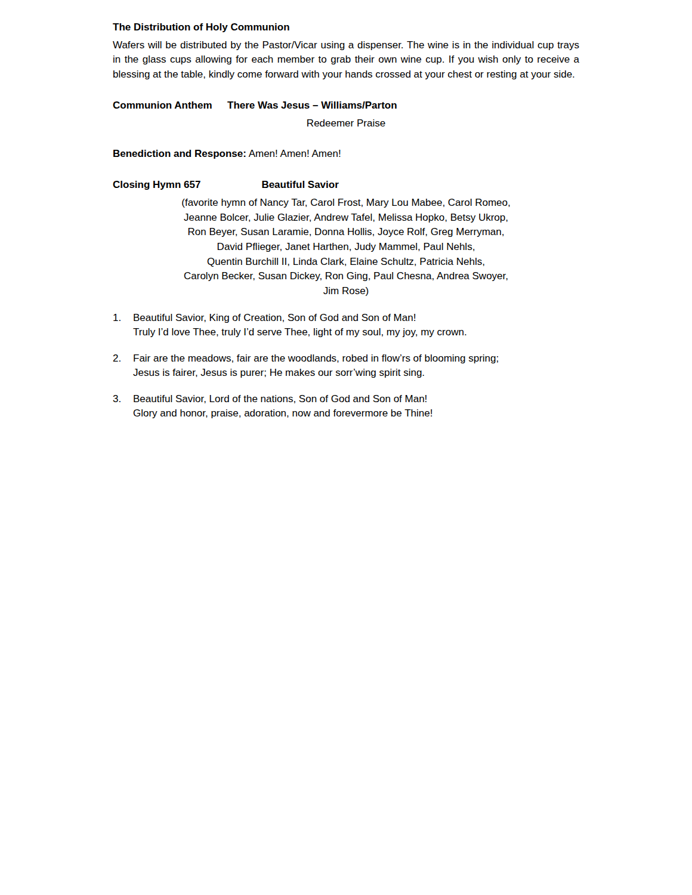The Distribution of Holy Communion
Wafers will be distributed by the Pastor/Vicar using a dispenser. The wine is in the individual cup trays in the glass cups allowing for each member to grab their own wine cup. If you wish only to receive a blessing at the table, kindly come forward with your hands crossed at your chest or resting at your side.
Communion Anthem There Was Jesus – Williams/Parton
Redeemer Praise
Benediction and Response: Amen! Amen! Amen!
Closing Hymn 657 Beautiful Savior
(favorite hymn of Nancy Tar, Carol Frost, Mary Lou Mabee, Carol Romeo,
Jeanne Bolcer, Julie Glazier, Andrew Tafel, Melissa Hopko, Betsy Ukrop,
Ron Beyer, Susan Laramie, Donna Hollis, Joyce Rolf, Greg Merryman,
David Pflieger, Janet Harthen, Judy Mammel, Paul Nehls,
Quentin Burchill II, Linda Clark, Elaine Schultz, Patricia Nehls,
Carolyn Becker, Susan Dickey, Ron Ging, Paul Chesna, Andrea Swoyer,
Jim Rose)
Beautiful Savior, King of Creation, Son of God and Son of Man! Truly I’d love Thee, truly I’d serve Thee, light of my soul, my joy, my crown.
Fair are the meadows, fair are the woodlands, robed in flow’rs of blooming spring; Jesus is fairer, Jesus is purer; He makes our sorr’wing spirit sing.
Beautiful Savior, Lord of the nations, Son of God and Son of Man! Glory and honor, praise, adoration, now and forevermore be Thine!